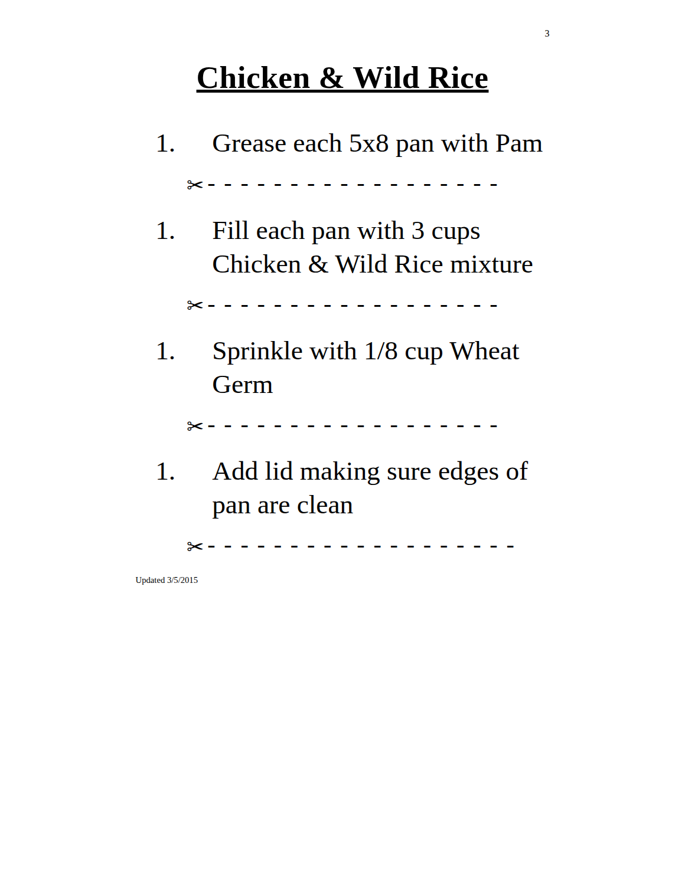3
Chicken & Wild Rice
Grease each 5x8 pan with Pam
✂- - - - - - - - - - - - - - - - - -
Fill each pan with 3 cups Chicken & Wild Rice mixture
✂- - - - - - - - - - - - - - - - - -
Sprinkle with 1/8 cup Wheat Germ
✂- - - - - - - - - - - - - - - - - -
Add lid making sure edges of pan are clean
✂- - - - - - - - - - - - - - - - - - -
Updated 3/5/2015